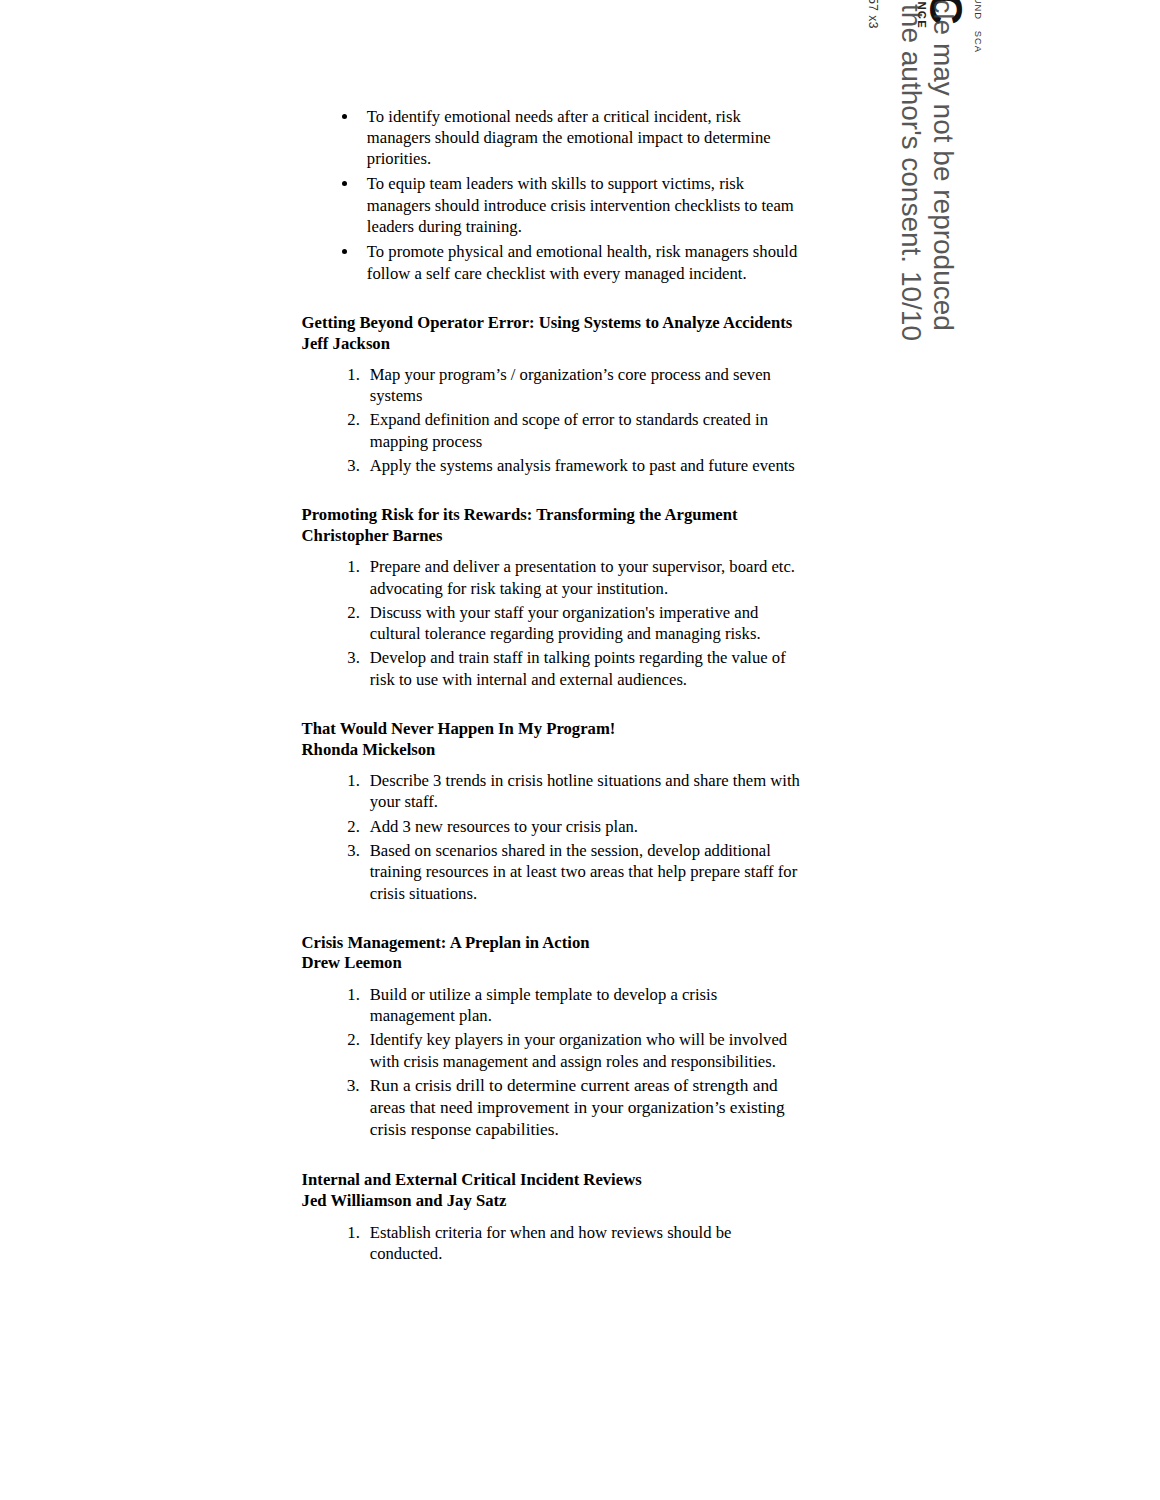WRMC
WILDERNESS RISK MANAGEMENT CONFERENCE
www.nols.edu/wrmc | (800) 710-6657 x3
This article may not be reproduced
with out the author's consent. 10/10
NOLS OUTWARD BOUND SCA
To identify emotional needs after a critical incident, risk managers should diagram the emotional impact to determine priorities.
To equip team leaders with skills to support victims, risk managers should introduce crisis intervention checklists to team leaders during training.
To promote physical and emotional health, risk managers should follow a self care checklist with every managed incident.
Getting Beyond Operator Error: Using Systems to Analyze Accidents
Jeff Jackson
Map your program’s / organization’s core process and seven systems
Expand definition and scope of error to standards created in mapping process
Apply the systems analysis framework to past and future events
Promoting Risk for its Rewards: Transforming the Argument
Christopher Barnes
Prepare and deliver a presentation to your supervisor, board etc. advocating for risk taking at your institution.
Discuss with your staff your organization's imperative and cultural tolerance regarding providing and managing risks.
Develop and train staff in talking points regarding the value of risk to use with internal and external audiences.
That Would Never Happen In My Program!
Rhonda Mickelson
Describe 3 trends in crisis hotline situations and share them with your staff.
Add 3 new resources to your crisis plan.
Based on scenarios shared in the session, develop additional training resources in at least two areas that help prepare staff for crisis situations.
Crisis Management: A Preplan in Action
Drew Leemon
Build or utilize a simple template to develop a crisis management plan.
Identify key players in your organization who will be involved with crisis management and assign roles and responsibilities.
Run a crisis drill to determine current areas of strength and areas that need improvement in your organization’s existing crisis response capabilities.
Internal and External Critical Incident Reviews
Jed Williamson and Jay Satz
Establish criteria for when and how reviews should be conducted.